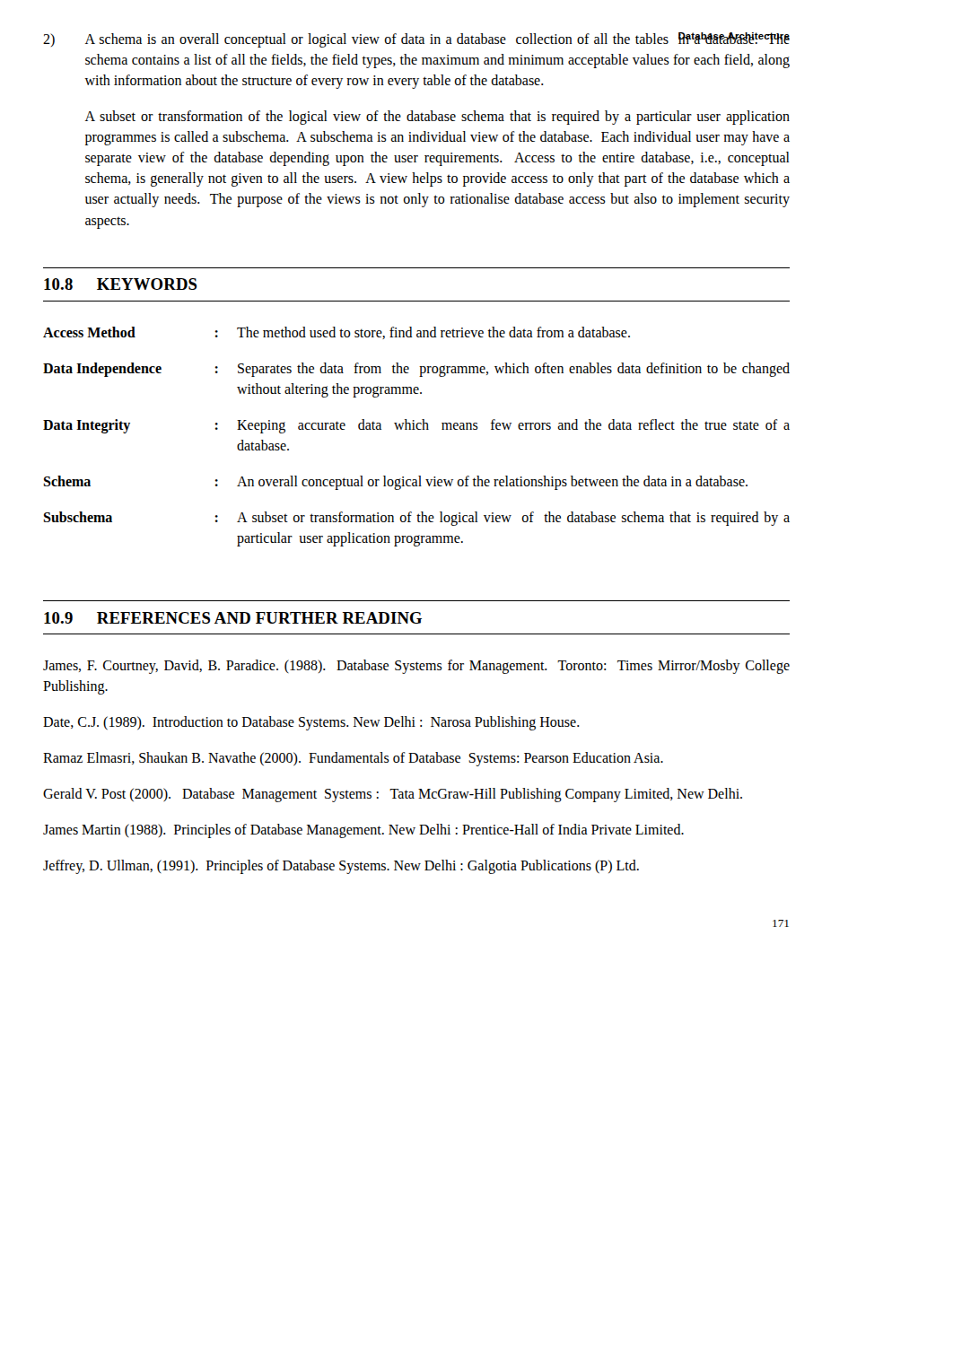Database Architecture
2)
A schema is an overall conceptual or logical view of data in a database collection of all the tables in a database. The schema contains a list of all the fields, the field types, the maximum and minimum acceptable values for each field, along with information about the structure of every row in every table of the database.
A subset or transformation of the logical view of the database schema that is required by a particular user application programmes is called a subschema. A subschema is an individual view of the database. Each individual user may have a separate view of the database depending upon the user requirements. Access to the entire database, i.e., conceptual schema, is generally not given to all the users. A view helps to provide access to only that part of the database which a user actually needs. The purpose of the views is not only to rationalise database access but also to implement security aspects.
10.8 KEYWORDS
| Access Method | : | The method used to store, find and retrieve the data from a database. |
| Data Independence | : | Separates the data from the programme, which often enables data definition to be changed without altering the programme. |
| Data Integrity | : | Keeping accurate data which means few errors and the data reflect the true state of a database. |
| Schema | : | An overall conceptual or logical view of the relationships between the data in a database. |
| Subschema | : | A subset or transformation of the logical view of the database schema that is required by a particular user application programme. |
10.9 REFERENCES AND FURTHER READING
James, F. Courtney, David, B. Paradice. (1988). Database Systems for Management. Toronto: Times Mirror/Mosby College Publishing.
Date, C.J. (1989). Introduction to Database Systems. New Delhi : Narosa Publishing House.
Ramaz Elmasri, Shaukan B. Navathe (2000). Fundamentals of Database Systems: Pearson Education Asia.
Gerald V. Post (2000). Database Management Systems : Tata McGraw-Hill Publishing Company Limited, New Delhi.
James Martin (1988). Principles of Database Management. New Delhi : Prentice-Hall of India Private Limited.
Jeffrey, D. Ullman, (1991). Principles of Database Systems. New Delhi : Galgotia Publications (P) Ltd.
171